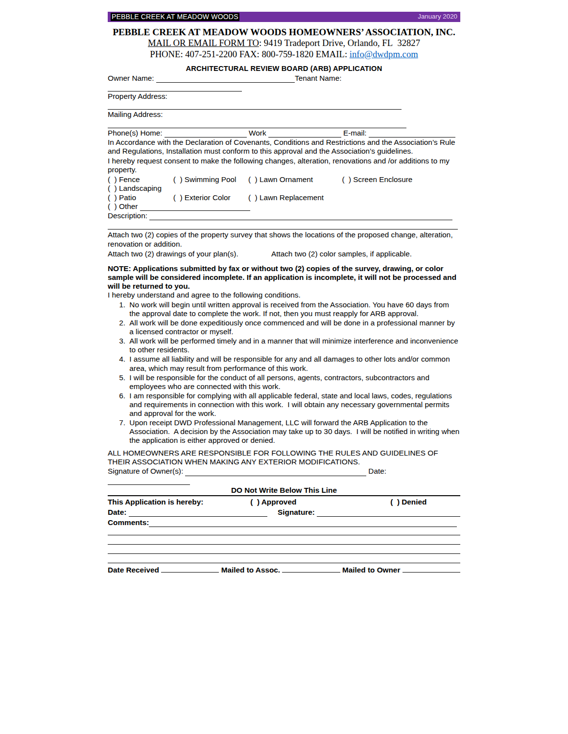PEBBLE CREEK AT MEADOW WOODS January 2020
PEBBLE CREEK AT MEADOW WOODS HOMEOWNERS’ ASSOCIATION, INC.
MAIL OR EMAIL FORM TO: 9419 Tradeport Drive, Orlando, FL 32827
PHONE: 407-251-2200 FAX: 800-759-1820 EMAIL: info@dwdpm.com
ARCHITECTURAL REVIEW BOARD (ARB) APPLICATION
Owner Name: Tenant Name:
Property Address:
Mailing Address:
Phone(s) Home: Work E-mail:
In Accordance with the Declaration of Covenants, Conditions and Restrictions and the Association’s Rule and Regulations, Installation must conform to this approval and the Association’s guidelines.
I hereby request consent to make the following changes, alteration, renovations and /or additions to my property.
( ) Fence ( ) Swimming Pool ( ) Lawn Ornament ( ) Screen Enclosure ( ) Landscaping
( ) Patio ( ) Exterior Color ( ) Lawn Replacement ( ) Other
Description:
Attach two (2) copies of the property survey that shows the locations of the proposed change, alteration, renovation or addition.
Attach two (2) drawings of your plan(s). Attach two (2) color samples, if applicable.
NOTE: Applications submitted by fax or without two (2) copies of the survey, drawing, or color sample will be considered incomplete. If an application is incomplete, it will not be processed and will be returned to you.
I hereby understand and agree to the following conditions.
No work will begin until written approval is received from the Association. You have 60 days from the approval date to complete the work. If not, then you must reapply for ARB approval.
All work will be done expeditiously once commenced and will be done in a professional manner by a licensed contractor or myself.
All work will be performed timely and in a manner that will minimize interference and inconvenience to other residents.
I assume all liability and will be responsible for any and all damages to other lots and/or common area, which may result from performance of this work.
I will be responsible for the conduct of all persons, agents, contractors, subcontractors and employees who are connected with this work.
I am responsible for complying with all applicable federal, state and local laws, codes, regulations and requirements in connection with this work. I will obtain any necessary governmental permits and approval for the work.
Upon receipt DWD Professional Management, LLC will forward the ARB Application to the Association. A decision by the Association may take up to 30 days. I will be notified in writing when the application is either approved or denied.
ALL HOMEOWNERS ARE RESPONSIBLE FOR FOLLOWING THE RULES AND GUIDELINES OF THEIR ASSOCIATION WHEN MAKING ANY EXTERIOR MODIFICATIONS.
Signature of Owner(s): Date:
DO Not Write Below This Line
This Application is hereby: ( ) Approved ( ) Denied
Date: Signature:
Comments:
Date Received Mailed to Assoc. Mailed to Owner